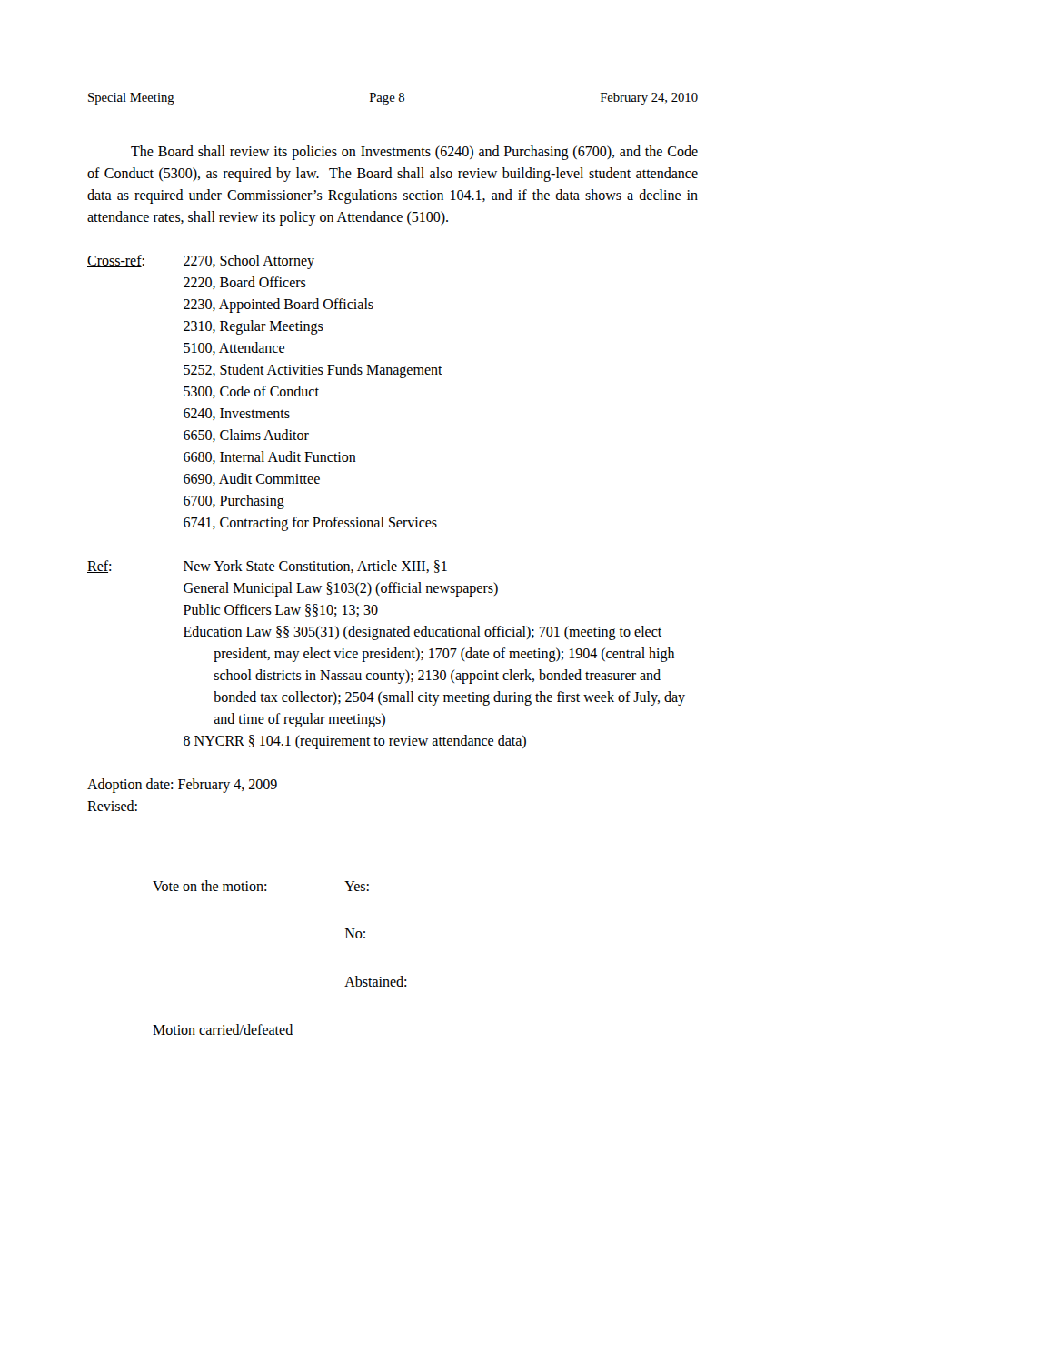Special Meeting
Page 8
February 24, 2010
The Board shall review its policies on Investments (6240) and Purchasing (6700), and the Code of Conduct (5300), as required by law. The Board shall also review building-level student attendance data as required under Commissioner’s Regulations section 104.1, and if the data shows a decline in attendance rates, shall review its policy on Attendance (5100).
Cross-ref:
2270, School Attorney
2220, Board Officers
2230, Appointed Board Officials
2310, Regular Meetings
5100, Attendance
5252, Student Activities Funds Management
5300, Code of Conduct
6240, Investments
6650, Claims Auditor
6680, Internal Audit Function
6690, Audit Committee
6700, Purchasing
6741, Contracting for Professional Services
Ref:
New York State Constitution, Article XIII, §1
General Municipal Law §103(2) (official newspapers)
Public Officers Law §§10; 13; 30
Education Law §§ 305(31) (designated educational official); 701 (meeting to elect president, may elect vice president); 1707 (date of meeting); 1904 (central high school districts in Nassau county); 2130 (appoint clerk, bonded treasurer and bonded tax collector); 2504 (small city meeting during the first week of July, day and time of regular meetings)
8 NYCRR § 104.1 (requirement to review attendance data)
Adoption date: February 4, 2009
Revised:
Vote on the motion:
Yes:
No:
Abstained:
Motion carried/defeated